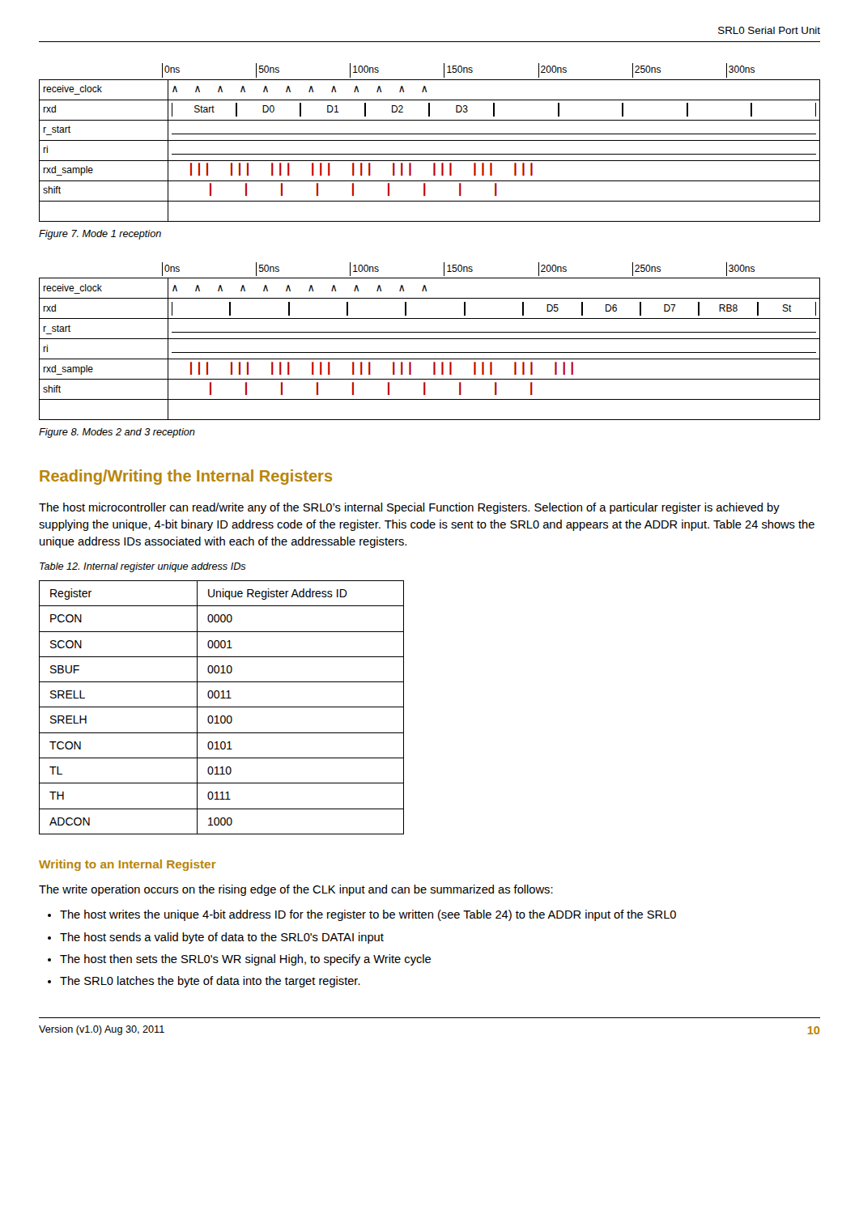SRL0 Serial Port Unit
0ns 50ns 100ns 150ns 200ns 250ns 300ns
| receive_clock | ∧ ∧ ∧ ∧ ∧ ∧ ∧ ∧ ∧ ∧ ∧ ∧ |
| rxd | Start D0 D1 D2 D3 |
| r_start | |
| ri | |
| rxd_sample | ┃┃┃ ┃┃┃ ┃┃┃ ┃┃┃ ┃┃┃ ┃┃┃ ┃┃┃ ┃┃┃ ┃┃┃ |
| shift | ┃ ┃ ┃ ┃ ┃ ┃ ┃ ┃ ┃ |
Figure 7. Mode 1 reception
0ns 50ns 100ns 150ns 200ns 250ns 300ns
| receive_clock | ∧ ∧ ∧ ∧ ∧ ∧ ∧ ∧ ∧ ∧ ∧ ∧ |
| rxd | D5 D6 D7 RB8 St |
| r_start | |
| ri | |
| rxd_sample | ┃┃┃ ┃┃┃ ┃┃┃ ┃┃┃ ┃┃┃ ┃┃┃ ┃┃┃ ┃┃┃ ┃┃┃ ┃┃┃ |
| shift | ┃ ┃ ┃ ┃ ┃ ┃ ┃ ┃ ┃ ┃ |
Figure 8. Modes 2 and 3 reception
Reading/Writing the Internal Registers
The host microcontroller can read/write any of the SRL0’s internal Special Function Registers. Selection of a particular register is achieved by supplying the unique, 4-bit binary ID address code of the register. This code is sent to the SRL0 and appears at the ADDR input. Table 24 shows the unique address IDs associated with each of the addressable registers.
Table 12. Internal register unique address IDs
| Register | Unique Register Address ID |
| PCON | 0000 |
| SCON | 0001 |
| SBUF | 0010 |
| SRELL | 0011 |
| SRELH | 0100 |
| TCON | 0101 |
| TL | 0110 |
| TH | 0111 |
| ADCON | 1000 |
Writing to an Internal Register
The write operation occurs on the rising edge of the CLK input and can be summarized as follows:
The host writes the unique 4-bit address ID for the register to be written (see Table 24) to the ADDR input of the SRL0
The host sends a valid byte of data to the SRL0's DATAI input
The host then sets the SRL0's WR signal High, to specify a Write cycle
The SRL0 latches the byte of data into the target register.
Version (v1.0) Aug 30, 2011 10